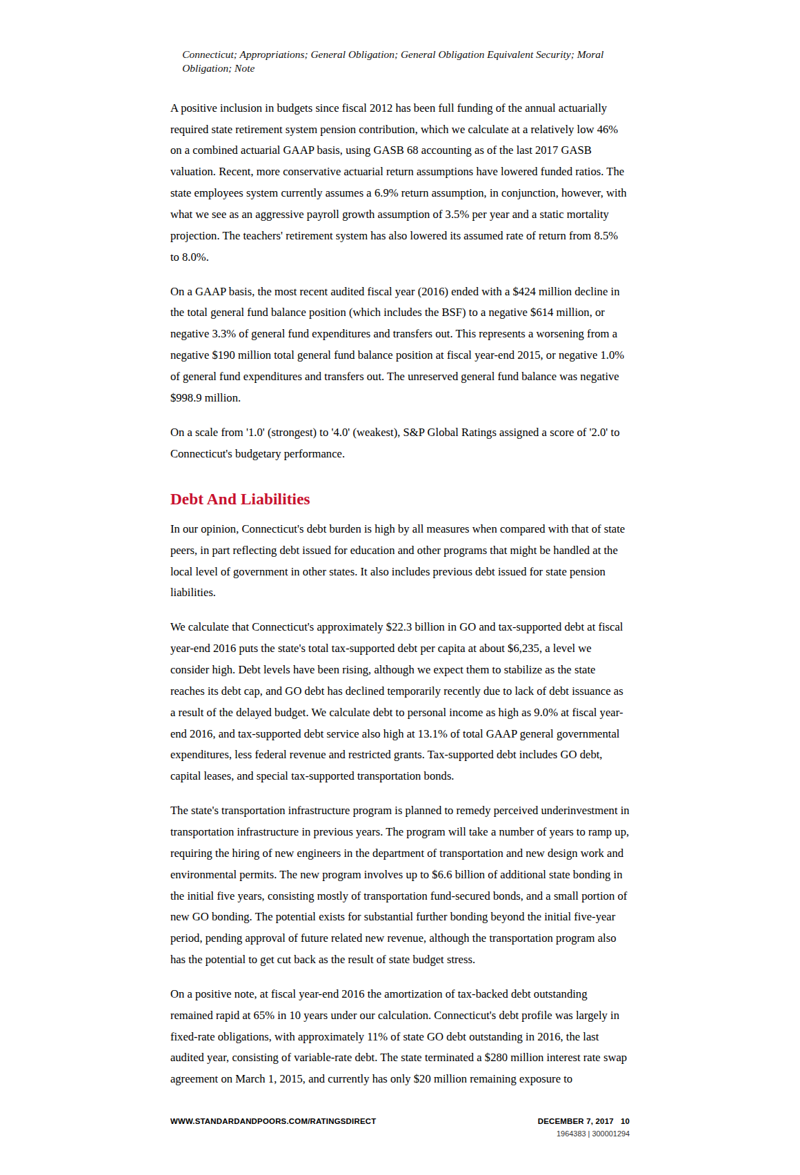Connecticut; Appropriations; General Obligation; General Obligation Equivalent Security; Moral Obligation; Note
A positive inclusion in budgets since fiscal 2012 has been full funding of the annual actuarially required state retirement system pension contribution, which we calculate at a relatively low 46% on a combined actuarial GAAP basis, using GASB 68 accounting as of the last 2017 GASB valuation. Recent, more conservative actuarial return assumptions have lowered funded ratios. The state employees system currently assumes a 6.9% return assumption, in conjunction, however, with what we see as an aggressive payroll growth assumption of 3.5% per year and a static mortality projection. The teachers' retirement system has also lowered its assumed rate of return from 8.5% to 8.0%.
On a GAAP basis, the most recent audited fiscal year (2016) ended with a $424 million decline in the total general fund balance position (which includes the BSF) to a negative $614 million, or negative 3.3% of general fund expenditures and transfers out. This represents a worsening from a negative $190 million total general fund balance position at fiscal year-end 2015, or negative 1.0% of general fund expenditures and transfers out. The unreserved general fund balance was negative $998.9 million.
On a scale from '1.0' (strongest) to '4.0' (weakest), S&P Global Ratings assigned a score of '2.0' to Connecticut's budgetary performance.
Debt And Liabilities
In our opinion, Connecticut's debt burden is high by all measures when compared with that of state peers, in part reflecting debt issued for education and other programs that might be handled at the local level of government in other states. It also includes previous debt issued for state pension liabilities.
We calculate that Connecticut's approximately $22.3 billion in GO and tax-supported debt at fiscal year-end 2016 puts the state's total tax-supported debt per capita at about $6,235, a level we consider high. Debt levels have been rising, although we expect them to stabilize as the state reaches its debt cap, and GO debt has declined temporarily recently due to lack of debt issuance as a result of the delayed budget. We calculate debt to personal income as high as 9.0% at fiscal year-end 2016, and tax-supported debt service also high at 13.1% of total GAAP general governmental expenditures, less federal revenue and restricted grants. Tax-supported debt includes GO debt, capital leases, and special tax-supported transportation bonds.
The state's transportation infrastructure program is planned to remedy perceived underinvestment in transportation infrastructure in previous years. The program will take a number of years to ramp up, requiring the hiring of new engineers in the department of transportation and new design work and environmental permits. The new program involves up to $6.6 billion of additional state bonding in the initial five years, consisting mostly of transportation fund-secured bonds, and a small portion of new GO bonding. The potential exists for substantial further bonding beyond the initial five-year period, pending approval of future related new revenue, although the transportation program also has the potential to get cut back as the result of state budget stress.
On a positive note, at fiscal year-end 2016 the amortization of tax-backed debt outstanding remained rapid at 65% in 10 years under our calculation. Connecticut's debt profile was largely in fixed-rate obligations, with approximately 11% of state GO debt outstanding in 2016, the last audited year, consisting of variable-rate debt. The state terminated a $280 million interest rate swap agreement on March 1, 2015, and currently has only $20 million remaining exposure to
www.standardandpoors.com/ratingsdirect December 7, 2017 10
1964383 | 300001294